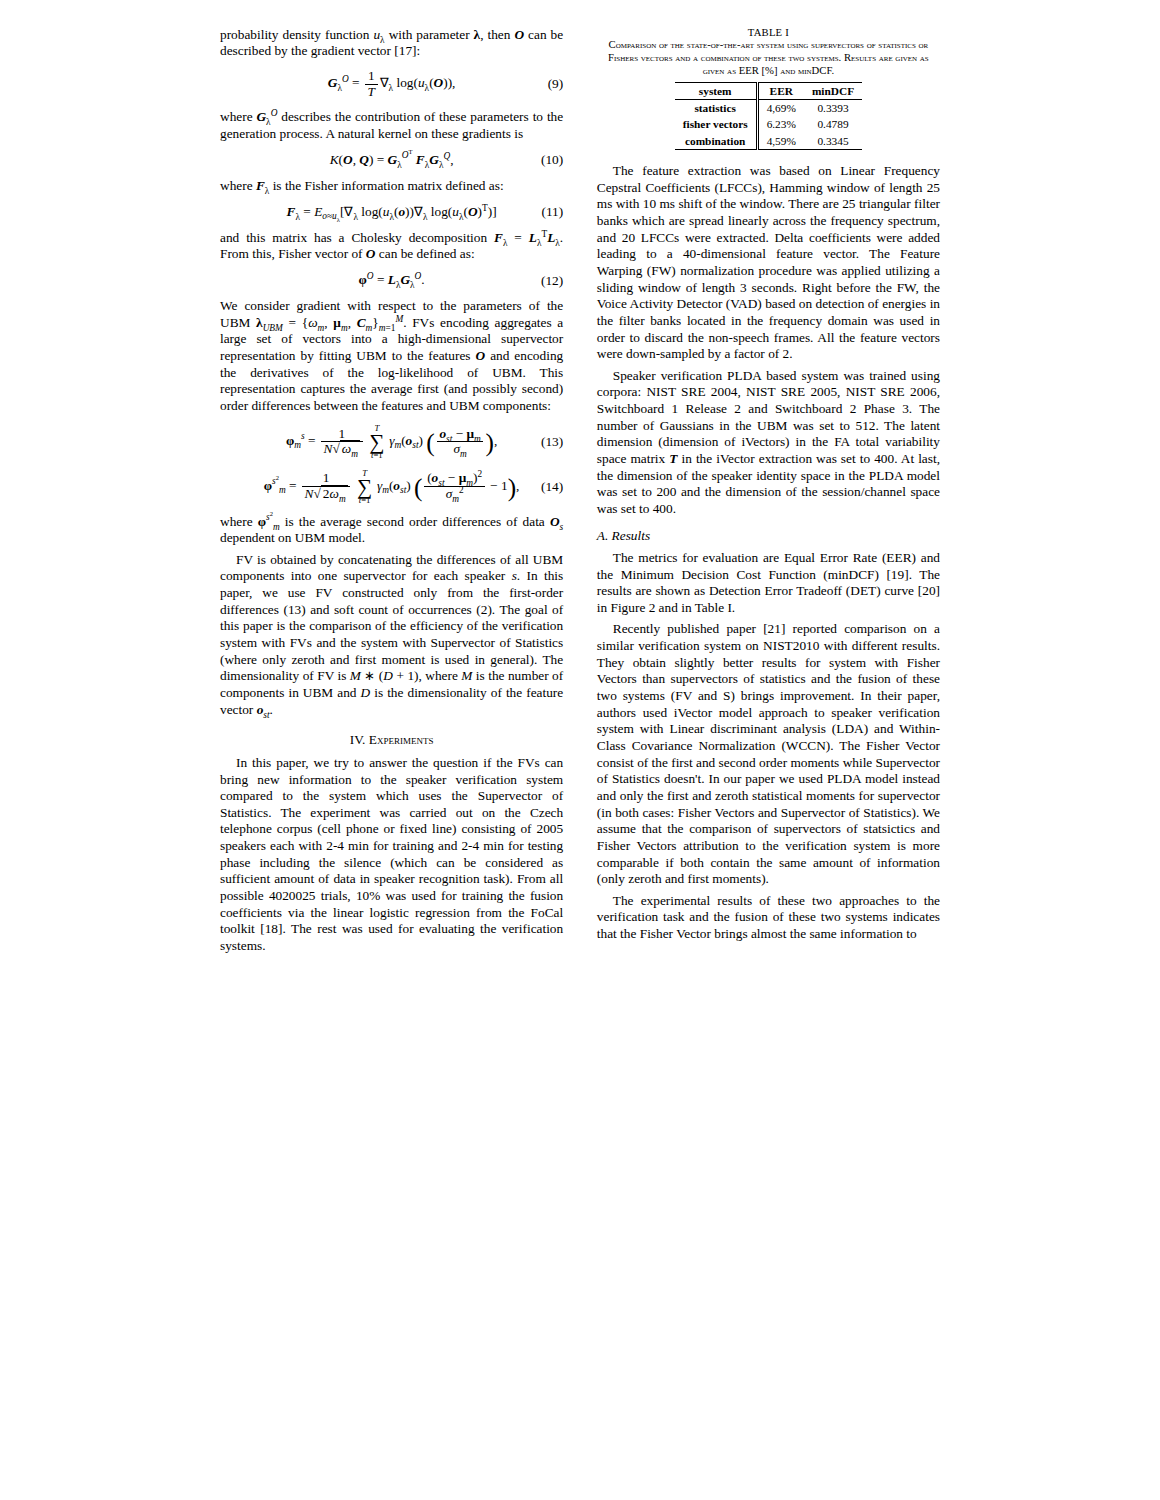probability density function uλ with parameter λ, then O can be described by the gradient vector [17]:
GλO = 1 T∇λ log(uλ(O)), (9)
where GλO describes the contribution of these parameters to the generation process. A natural kernel on these gradients is
K(O, Q) = GλOT FλGλQ, (10)
where Fλ is the Fisher information matrix defined as:
Fλ = Eo≈uλ[∇λ log(uλ(o))∇λ log(uλ(O)T)] (11)
and this matrix has a Cholesky decomposition Fλ = LλTLλ. From this, Fisher vector of O can be defined as:
φO = LλGλO. (12)
We consider gradient with respect to the parameters of the UBM λUBM = {ωm, μm, Cm}m=1M. FVs encoding aggregates a large set of vectors into a high-dimensional supervector representation by fitting UBM to the features O and encoding the derivatives of the log-likelihood of UBM. This representation captures the average first (and possibly second) order differences between the features and UBM components:
φms = 1 N√ωm T∑t=1 γm(ost) (ost − μm σm), (13)
φs2m = 1 N√2ωm T∑t=1 γm(ost) ((ost − μm)2 σm2 − 1), (14)
where φs2m is the average second order differences of data Os dependent on UBM model.
FV is obtained by concatenating the differences of all UBM components into one supervector for each speaker s. In this paper, we use FV constructed only from the first-order differences (13) and soft count of occurrences (2). The goal of this paper is the comparison of the efficiency of the verification system with FVs and the system with Supervector of Statistics (where only zeroth and first moment is used in general). The dimensionality of FV is M ∗ (D + 1), where M is the number of components in UBM and D is the dimensionality of the feature vector ost.
IV. Experiments
In this paper, we try to answer the question if the FVs can bring new information to the speaker verification system compared to the system which uses the Supervector of Statistics. The experiment was carried out on the Czech telephone corpus (cell phone or fixed line) consisting of 2005 speakers each with 2-4 min for training and 2-4 min for testing phase including the silence (which can be considered as sufficient amount of data in speaker recognition task). From all possible 4020025 trials, 10% was used for training the fusion coefficients via the linear logistic regression from the FoCal toolkit [18]. The rest was used for evaluating the verification systems.
TABLE I Comparison of the state-of-the-art system using supervectors of statistics or Fishers vectors and a combination of these two systems. Results are given as given as EER [%] and minDCF.
| system | EER | minDCF |
| --- | --- | --- |
| statistics | 4,69% | 0.3393 |
| fisher vectors | 6.23% | 0.4789 |
| combination | 4,59% | 0.3345 |
The feature extraction was based on Linear Frequency Cepstral Coefficients (LFCCs), Hamming window of length 25 ms with 10 ms shift of the window. There are 25 triangular filter banks which are spread linearly across the frequency spectrum, and 20 LFCCs were extracted. Delta coefficients were added leading to a 40-dimensional feature vector. The Feature Warping (FW) normalization procedure was applied utilizing a sliding window of length 3 seconds. Right before the FW, the Voice Activity Detector (VAD) based on detection of energies in the filter banks located in the frequency domain was used in order to discard the non-speech frames. All the feature vectors were down-sampled by a factor of 2.
Speaker verification PLDA based system was trained using corpora: NIST SRE 2004, NIST SRE 2005, NIST SRE 2006, Switchboard 1 Release 2 and Switchboard 2 Phase 3. The number of Gaussians in the UBM was set to 512. The latent dimension (dimension of iVectors) in the FA total variability space matrix T in the iVector extraction was set to 400. At last, the dimension of the speaker identity space in the PLDA model was set to 200 and the dimension of the session/channel space was set to 400.
A. Results
The metrics for evaluation are Equal Error Rate (EER) and the Minimum Decision Cost Function (minDCF) [19]. The results are shown as Detection Error Tradeoff (DET) curve [20] in Figure 2 and in Table I.
Recently published paper [21] reported comparison on a similar verification system on NIST2010 with different results. They obtain slightly better results for system with Fisher Vectors than supervectors of statistics and the fusion of these two systems (FV and S) brings improvement. In their paper, authors used iVector model approach to speaker verification system with Linear discriminant analysis (LDA) and Within-Class Covariance Normalization (WCCN). The Fisher Vector consist of the first and second order moments while Supervector of Statistics doesn't. In our paper we used PLDA model instead and only the first and zeroth statistical moments for supervector (in both cases: Fisher Vectors and Supervector of Statistics). We assume that the comparison of supervectors of statsictics and Fisher Vectors attribution to the verification system is more comparable if both contain the same amount of information (only zeroth and first moments).
The experimental results of these two approaches to the verification task and the fusion of these two systems indicates that the Fisher Vector brings almost the same information to